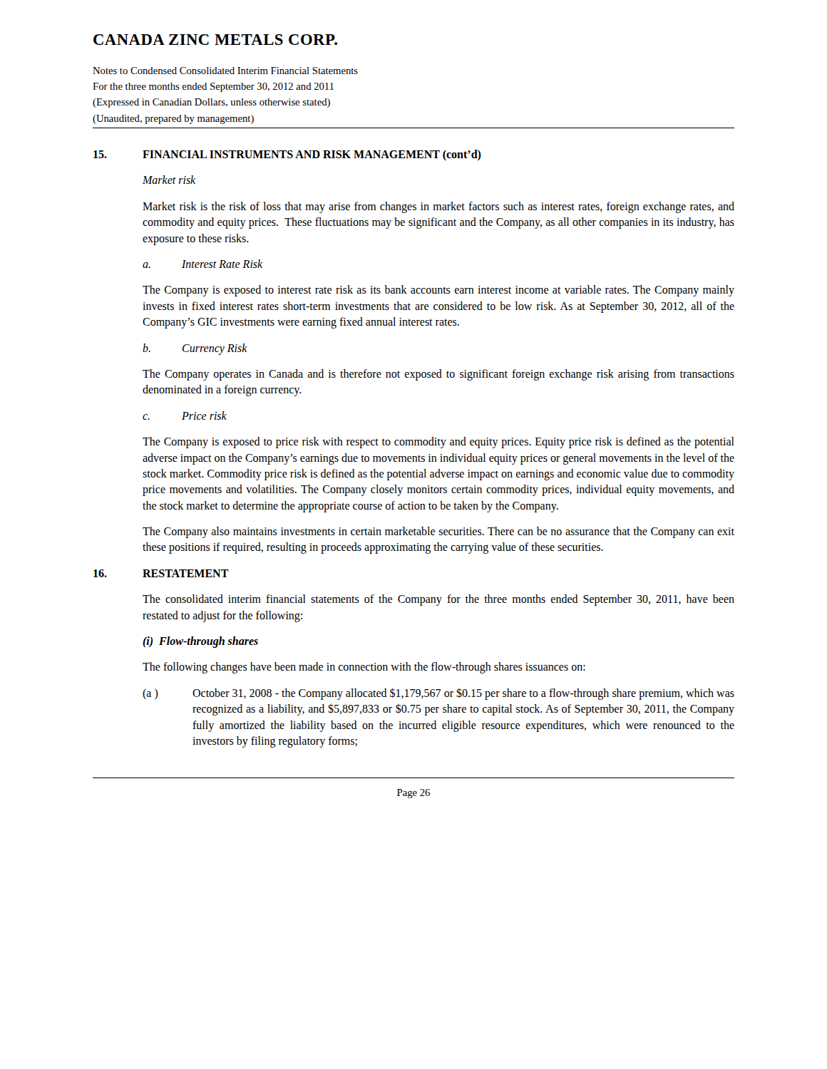CANADA ZINC METALS CORP.
Notes to Condensed Consolidated Interim Financial Statements
For the three months ended September 30, 2012 and 2011
(Expressed in Canadian Dollars, unless otherwise stated)
(Unaudited, prepared by management)
15.
FINANCIAL INSTRUMENTS AND RISK MANAGEMENT (cont’d)
Market risk
Market risk is the risk of loss that may arise from changes in market factors such as interest rates, foreign exchange rates, and commodity and equity prices. These fluctuations may be significant and the Company, as all other companies in its industry, has exposure to these risks.
a.
Interest Rate Risk
The Company is exposed to interest rate risk as its bank accounts earn interest income at variable rates. The Company mainly invests in fixed interest rates short-term investments that are considered to be low risk. As at September 30, 2012, all of the Company’s GIC investments were earning fixed annual interest rates.
b.
Currency Risk
The Company operates in Canada and is therefore not exposed to significant foreign exchange risk arising from transactions denominated in a foreign currency.
c.
Price risk
The Company is exposed to price risk with respect to commodity and equity prices. Equity price risk is defined as the potential adverse impact on the Company’s earnings due to movements in individual equity prices or general movements in the level of the stock market. Commodity price risk is defined as the potential adverse impact on earnings and economic value due to commodity price movements and volatilities. The Company closely monitors certain commodity prices, individual equity movements, and the stock market to determine the appropriate course of action to be taken by the Company.
The Company also maintains investments in certain marketable securities. There can be no assurance that the Company can exit these positions if required, resulting in proceeds approximating the carrying value of these securities.
16.
RESTATEMENT
The consolidated interim financial statements of the Company for the three months ended September 30, 2011, have been restated to adjust for the following:
(i) Flow-through shares
The following changes have been made in connection with the flow-through shares issuances on:
(a )
October 31, 2008 - the Company allocated $1,179,567 or $0.15 per share to a flow-through share premium, which was recognized as a liability, and $5,897,833 or $0.75 per share to capital stock. As of September 30, 2011, the Company fully amortized the liability based on the incurred eligible resource expenditures, which were renounced to the investors by filing regulatory forms;
Page 26